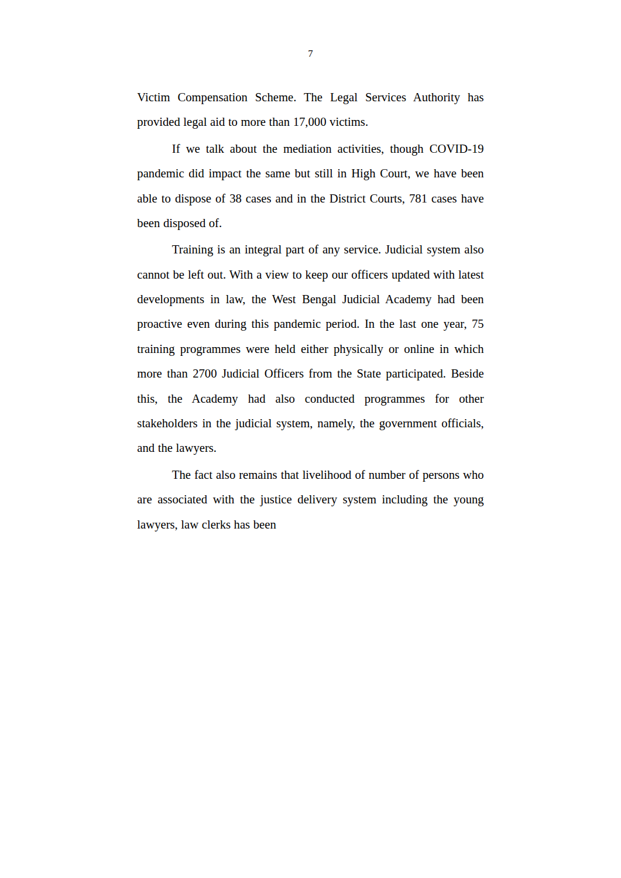7
Victim Compensation Scheme. The Legal Services Authority has provided legal aid to more than 17,000 victims.
If we talk about the mediation activities, though COVID-19 pandemic did impact the same but still in High Court, we have been able to dispose of 38 cases and in the District Courts, 781 cases have been disposed of.
Training is an integral part of any service. Judicial system also cannot be left out. With a view to keep our officers updated with latest developments in law, the West Bengal Judicial Academy had been proactive even during this pandemic period. In the last one year, 75 training programmes were held either physically or online in which more than 2700 Judicial Officers from the State participated. Beside this, the Academy had also conducted programmes for other stakeholders in the judicial system, namely, the government officials, and the lawyers.
The fact also remains that livelihood of number of persons who are associated with the justice delivery system including the young lawyers, law clerks has been